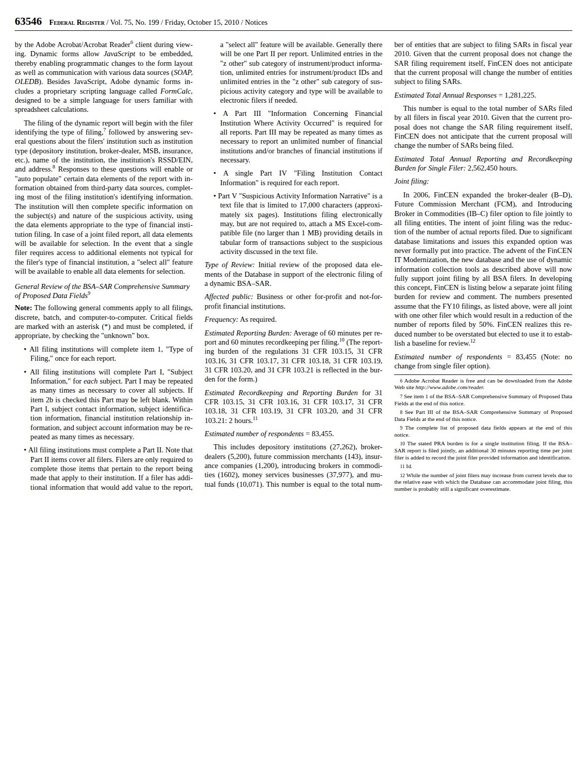63546 Federal Register / Vol. 75, No. 199 / Friday, October 15, 2010 / Notices
by the Adobe Acrobat/Acrobat Reader6 client during viewing. Dynamic forms allow JavaScript to be embedded, thereby enabling programmatic changes to the form layout as well as communication with various data sources (SOAP, OLEDB). Besides JavaScript, Adobe dynamic forms includes a proprietary scripting language called FormCalc, designed to be a simple language for users familiar with spreadsheet calculations.
The filing of the dynamic report will begin with the filer identifying the type of filing,7 followed by answering several questions about the filers' institution such as institution type (depository institution, broker-dealer, MSB, insurance, etc.), name of the institution, the institution's RSSD/EIN, and address.8 Responses to these questions will enable or "auto populate" certain data elements of the report with information obtained from third-party data sources, completing most of the filing institution's identifying information. The institution will then complete specific information on the subject(s) and nature of the suspicious activity, using the data elements appropriate to the type of financial institution filing. In case of a joint filed report, all data elements will be available for selection. In the event that a single filer requires access to additional elements not typical for the filer's type of financial institution, a "select all" feature will be available to enable all data elements for selection.
General Review of the BSA–SAR Comprehensive Summary of Proposed Data Fields9
Note: The following general comments apply to all filings, discrete, batch, and computer-to-computer. Critical fields are marked with an asterisk (*) and must be completed, if appropriate, by checking the "unknown" box.
All filing institutions will complete item 1, "Type of Filing," once for each report.
All filing institutions will complete Part I, "Subject Information," for each subject. Part I may be repeated as many times as necessary to cover all subjects. If item 2b is checked this Part may be left blank. Within Part I, subject contact information, subject identification information, financial institution relationship information, and subject account information may be repeated as many times as necessary.
All filing institutions must complete a Part II. Note that Part II items cover all filers. Filers are only required to complete those items that pertain to the report being made that apply to their institution. If a filer has additional information that would add value to the report, a "select all" feature will be available. Generally there will be one Part II per report. Unlimited entries in the "z other" sub category of instrument/product information, unlimited entries for instrument/product IDs and unlimited entries in the "z other" sub category of suspicious activity category and type will be available to electronic filers if needed.
A Part III "Information Concerning Financial Institution Where Activity Occurred" is required for all reports. Part III may be repeated as many times as necessary to report an unlimited number of financial institutions and/or branches of financial institutions if necessary.
A single Part IV "Filing Institution Contact Information" is required for each report.
Part V "Suspicious Activity Information Narrative" is a text file that is limited to 17,000 characters (approximately six pages). Institutions filing electronically may, but are not required to, attach a MS Excel-compatible file (no larger than 1 MB) providing details in tabular form of transactions subject to the suspicious activity discussed in the text file.
Type of Review: Initial review of the proposed data elements of the Database in support of the electronic filing of a dynamic BSA–SAR.
Affected public: Business or other for-profit and not-for-profit financial institutions.
Frequency: As required.
Estimated Reporting Burden: Average of 60 minutes per report and 60 minutes recordkeeping per filing.10 (The reporting burden of the regulations 31 CFR 103.15, 31 CFR 103.16, 31 CFR 103.17, 31 CFR 103.18, 31 CFR 103.19, 31 CFR 103.20, and 31 CFR 103.21 is reflected in the burden for the form.)
Estimated Recordkeeping and Reporting Burden for 31 CFR 103.15, 31 CFR 103.16, 31 CFR 103.17, 31 CFR 103.18, 31 CFR 103.19, 31 CFR 103.20, and 31 CFR 103.21: 2 hours.11
Estimated number of respondents = 83,455.
This includes depository institutions (27,262), broker-dealers (5,200), future commission merchants (143), insurance companies (1,200), introducing brokers in commodities (1602), money services businesses (37,977), and mutual funds (10,071). This number is equal to the total number of entities that are subject to filing SARs in fiscal year 2010. Given that the current proposal does not change the SAR filing requirement itself, FinCEN does not anticipate that the current proposal will change the number of entities subject to filing SARs.
Estimated Total Annual Responses = 1,281,225.
This number is equal to the total number of SARs filed by all filers in fiscal year 2010. Given that the current proposal does not change the SAR filing requirement itself, FinCEN does not anticipate that the current proposal will change the number of SARs being filed.
Estimated Total Annual Reporting and Recordkeeping Burden for Single Filer: 2,562,450 hours.
Joint filing:
In 2006, FinCEN expanded the broker-dealer (B–D), Future Commission Merchant (FCM), and Introducing Broker in Commodities (IB–C) filer option to file jointly to all filing entities. The intent of joint filing was the reduction of the number of actual reports filed. Due to significant database limitations and issues this expanded option was never formally put into practice. The advent of the FinCEN IT Modernization, the new database and the use of dynamic information collection tools as described above will now fully support joint filing by all BSA filers. In developing this concept, FinCEN is listing below a separate joint filing burden for review and comment. The numbers presented assume that the FY10 filings, as listed above, were all joint with one other filer which would result in a reduction of the number of reports filed by 50%. FinCEN realizes this reduced number to be overstated but elected to use it to establish a baseline for review.12
Estimated number of respondents = 83,455 (Note: no change from single filer option).
6 Adobe Acrobat Reader is free and can be downloaded from the Adobe Web site http://www.adobe.com/reader.
7 See item 1 of the BSA–SAR Comprehensive Summary of Proposed Data Fields at the end of this notice.
8 See Part III of the BSA–SAR Comprehensive Summary of Proposed Data Fields at the end of this notice.
9 The complete list of proposed data fields appears at the end of this notice.
10 The stated PRA burden is for a single institution filing. If the BSA–SAR report is filed jointly, an additional 30 minutes reporting time per joint filer is added to record the joint filer provided information and identification.
11 Id.
12 While the number of joint filers may increase from current levels due to the relative ease with which the Database can accommodate joint filing, this number is probably still a significant overestimate.